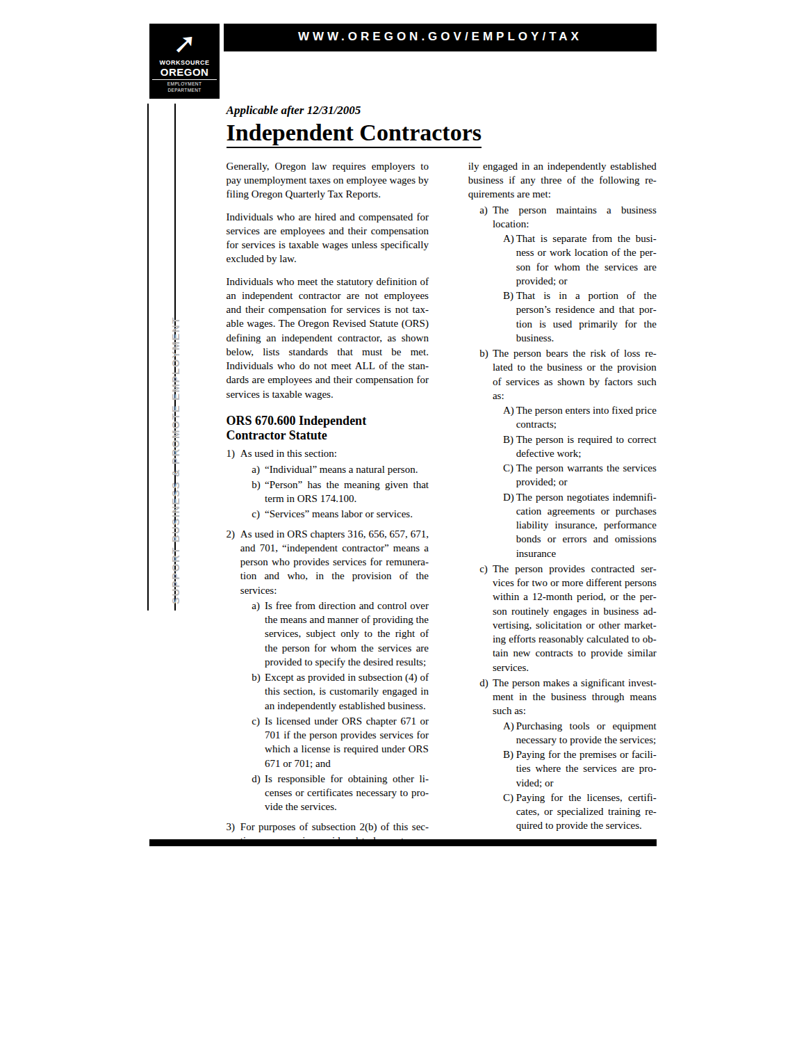➚
WORKSOURCE
OREGON
EMPLOYMENT DEPARTMENT
WWW.OREGON.GOV/EMPLOY/TAX
SUPPORT BUSINESS & PROMOTE EMPLOYMENT
Applicable after 12/31/2005
Independent Contractors
Generally, Oregon law requires employers to pay unemployment taxes on employee wages by filing Oregon Quarterly Tax Reports.
Individuals who are hired and compensated for services are employees and their compensation for services is taxable wages unless specifically excluded by law.
Individuals who meet the statutory definition of an independent contractor are not employees and their compensation for services is not taxable wages. The Oregon Revised Statute (ORS) defining an independent contractor, as shown below, lists standards that must be met. Individuals who do not meet ALL of the standards are employees and their compensation for services is taxable wages.
ORS 670.600 Independent Contractor Statute
1) As used in this section:
a)“Individual” means a natural person.
b)“Person” has the meaning given that term in ORS 174.100.
c)“Services” means labor or services.
2) As used in ORS chapters 316, 656, 657, 671, and 701, “independent contractor” means a person who provides services for remuneration and who, in the provision of the services:
a) Is free from direction and control over the means and manner of providing the services, subject only to the right of the person for whom the services are provided to specify the desired results;
b) Except as provided in subsection (4) of this section, is customarily engaged in an independently established business.
c) Is licensed under ORS chapter 671 or 701 if the person provides services for which a license is required under ORS 671 or 701; and
d) Is responsible for obtaining other licenses or certificates necessary to provide the services.
3) For purposes of subsection 2(b) of this section, a person is considered to be customarily engaged in an independently established business if any three of the following requirements are met:
a) The person maintains a business location:
A) That is separate from the business or work location of the person for whom the services are provided; or
B) That is in a portion of the person’s residence and that portion is used primarily for the business.
b) The person bears the risk of loss related to the business or the provision of services as shown by factors such as:
A) The person enters into fixed price contracts;
B) The person is required to correct defective work;
C) The person warrants the services provided; or
D) The person negotiates indemnification agreements or purchases liability insurance, performance bonds or errors and omissions insurance
c) The person provides contracted services for two or more different persons within a 12-month period, or the person routinely engages in business advertising, solicitation or other marketing efforts reasonably calculated to obtain new contracts to provide similar services.
d) The person makes a significant investment in the business through means such as:
A) Purchasing tools or equipment necessary to provide the services;
B) Paying for the premises or facilities where the services are provided; or
C) Paying for the licenses, certificates, or specialized training required to provide the services.